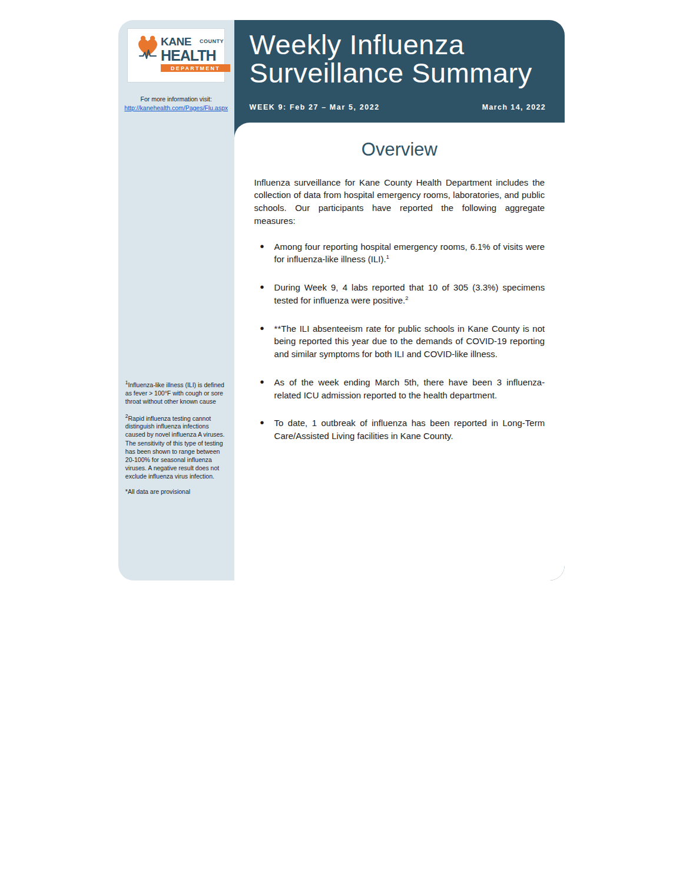KANE COUNTY HEALTH DEPARTMENT
For more information visit:
http://kanehealth.com/Pages/Flu.aspx
Weekly Influenza Surveillance Summary
WEEK 9: Feb 27 – Mar 5, 2022 March 14, 2022
1Influenza-like illness (ILI) is defined as fever > 100°F with cough or sore throat without other known cause
2Rapid influenza testing cannot distinguish influenza infections caused by novel influenza A viruses. The sensitivity of this type of testing has been shown to range between 20-100% for seasonal influenza viruses. A negative result does not exclude influenza virus infection.
*All data are provisional
Overview
Influenza surveillance for Kane County Health Department includes the collection of data from hospital emergency rooms, laboratories, and public schools. Our participants have reported the following aggregate measures:
Among four reporting hospital emergency rooms, 6.1% of visits were for influenza-like illness (ILI).1
During Week 9, 4 labs reported that 10 of 305 (3.3%) specimens tested for influenza were positive.2
**The ILI absenteeism rate for public schools in Kane County is not being reported this year due to the demands of COVID-19 reporting and similar symptoms for both ILI and COVID-like illness.
As of the week ending March 5th, there have been 3 influenza-related ICU admission reported to the health department.
To date, 1 outbreak of influenza has been reported in Long-Term Care/Assisted Living facilities in Kane County.